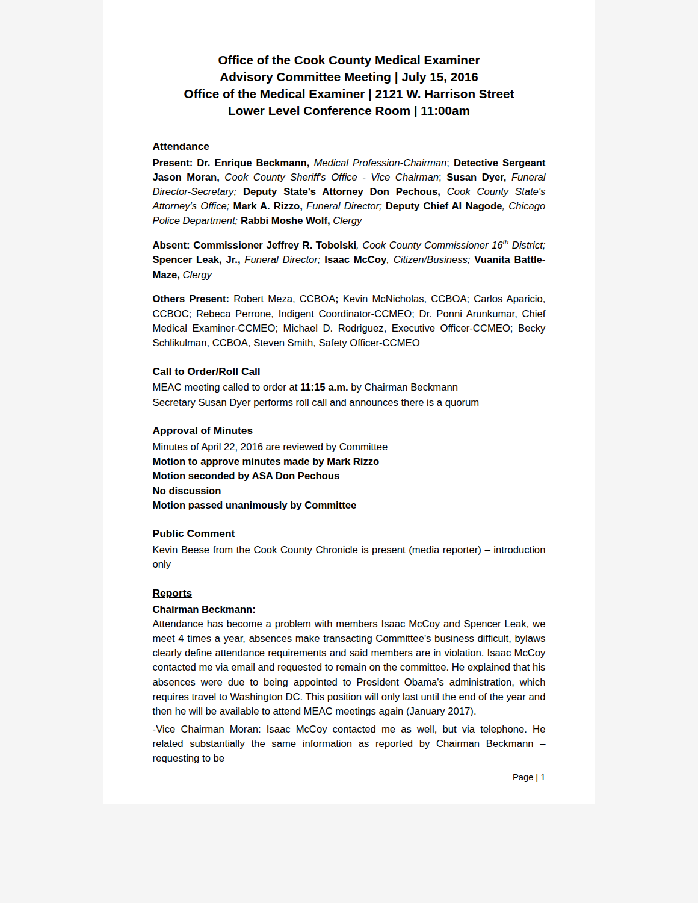Office of the Cook County Medical Examiner
Advisory Committee Meeting | July 15, 2016
Office of the Medical Examiner | 2121 W. Harrison Street
Lower Level Conference Room | 11:00am
Attendance
Present: Dr. Enrique Beckmann, Medical Profession-Chairman; Detective Sergeant Jason Moran, Cook County Sheriff's Office - Vice Chairman; Susan Dyer, Funeral Director-Secretary; Deputy State's Attorney Don Pechous, Cook County State's Attorney's Office; Mark A. Rizzo, Funeral Director; Deputy Chief Al Nagode, Chicago Police Department; Rabbi Moshe Wolf, Clergy
Absent: Commissioner Jeffrey R. Tobolski, Cook County Commissioner 16th District; Spencer Leak, Jr., Funeral Director; Isaac McCoy, Citizen/Business; Vuanita Battle-Maze, Clergy
Others Present: Robert Meza, CCBOA; Kevin McNicholas, CCBOA; Carlos Aparicio, CCBOC; Rebeca Perrone, Indigent Coordinator-CCMEO; Dr. Ponni Arunkumar, Chief Medical Examiner-CCMEO; Michael D. Rodriguez, Executive Officer-CCMEO; Becky Schlikulman, CCBOA, Steven Smith, Safety Officer-CCMEO
Call to Order/Roll Call
MEAC meeting called to order at 11:15 a.m. by Chairman Beckmann
Secretary Susan Dyer performs roll call and announces there is a quorum
Approval of Minutes
Minutes of April 22, 2016 are reviewed by Committee
Motion to approve minutes made by Mark Rizzo
Motion seconded by ASA Don Pechous
No discussion
Motion passed unanimously by Committee
Public Comment
Kevin Beese from the Cook County Chronicle is present (media reporter) – introduction only
Reports
Chairman Beckmann:
Attendance has become a problem with members Isaac McCoy and Spencer Leak, we meet 4 times a year, absences make transacting Committee's business difficult, bylaws clearly define attendance requirements and said members are in violation. Isaac McCoy contacted me via email and requested to remain on the committee. He explained that his absences were due to being appointed to President Obama's administration, which requires travel to Washington DC. This position will only last until the end of the year and then he will be available to attend MEAC meetings again (January 2017).
-Vice Chairman Moran: Isaac McCoy contacted me as well, but via telephone. He related substantially the same information as reported by Chairman Beckmann – requesting to be
Page | 1